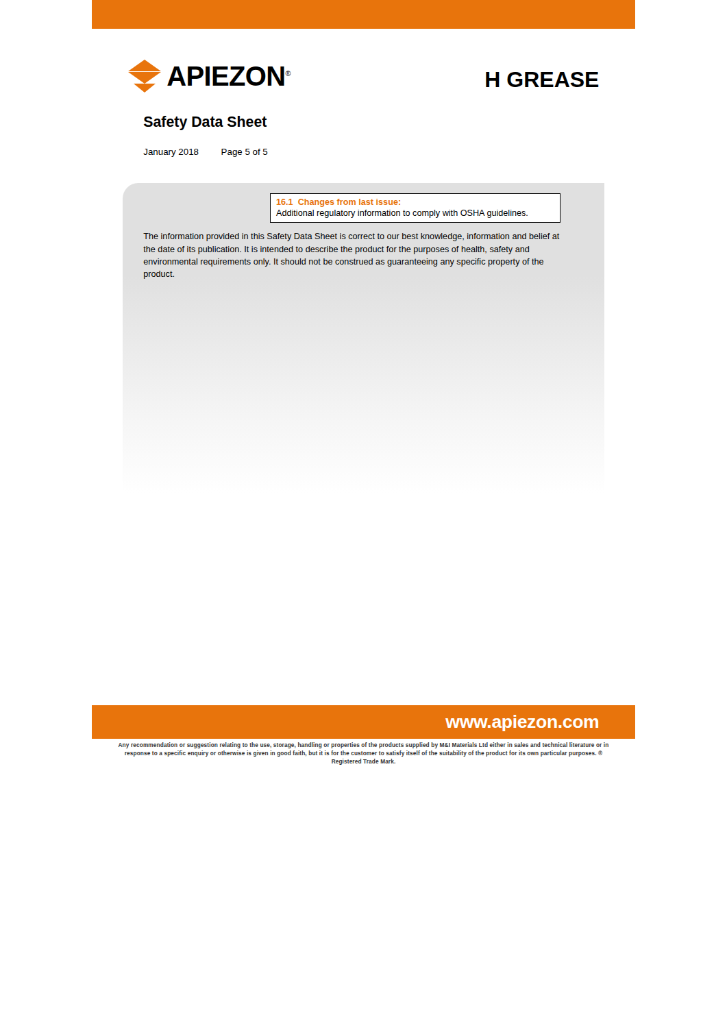APIEZON®
H GREASE
Safety Data Sheet
January 2018 Page 5 of 5
16.1 Changes from last issue:
Additional regulatory information to comply with OSHA guidelines.
The information provided in this Safety Data Sheet is correct to our best knowledge, information and belief at the date of its publication. It is intended to describe the product for the purposes of health, safety and environmental requirements only. It should not be construed as guaranteeing any specific property of the product.
www.apiezon.com
Any recommendation or suggestion relating to the use, storage, handling or properties of the products supplied by M&I Materials Ltd either in sales and technical literature or in response to a specific enquiry or otherwise is given in good faith, but it is for the customer to satisfy itself of the suitability of the product for its own particular purposes. ® Registered Trade Mark.